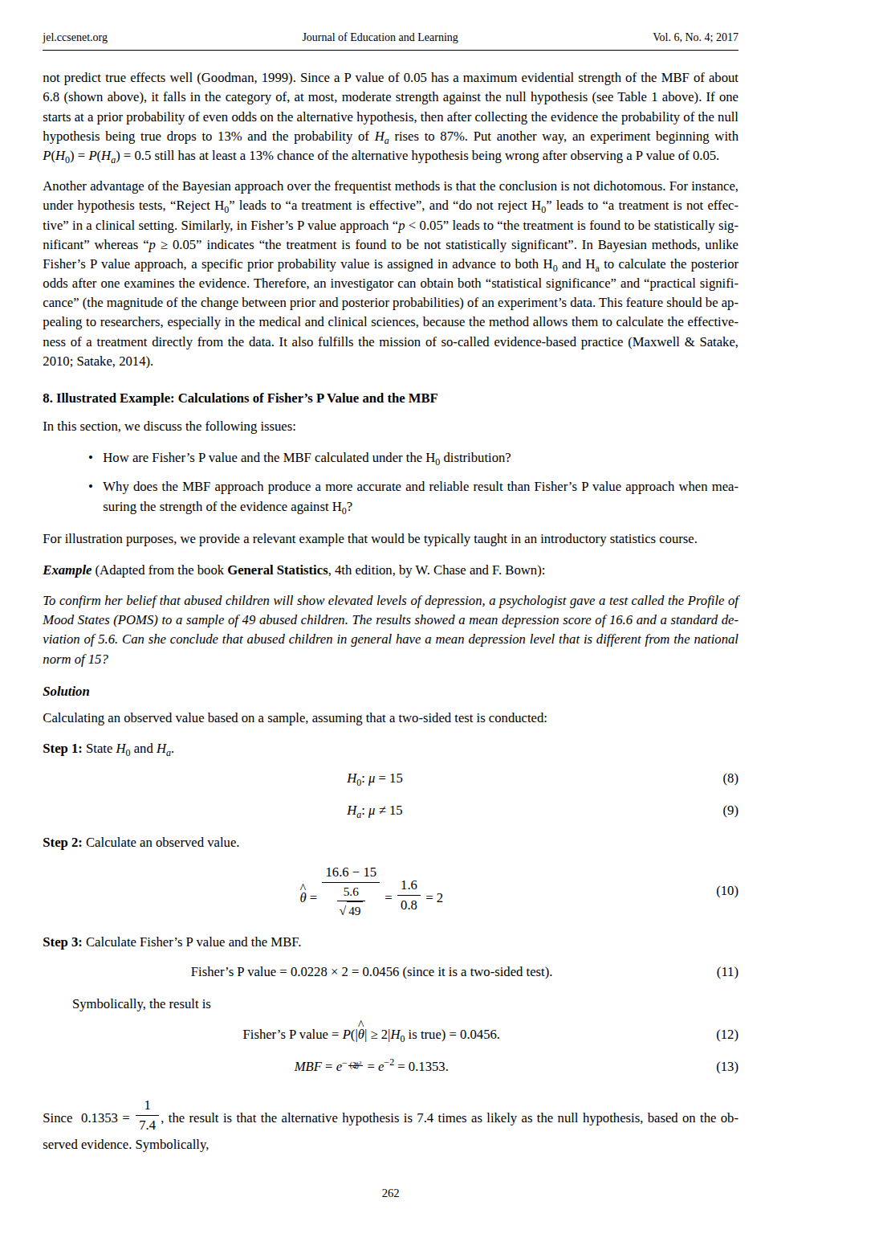jel.ccsenet.org
Journal of Education and Learning
Vol. 6, No. 4; 2017
not predict true effects well (Goodman, 1999). Since a P value of 0.05 has a maximum evidential strength of the MBF of about 6.8 (shown above), it falls in the category of, at most, moderate strength against the null hypothesis (see Table 1 above). If one starts at a prior probability of even odds on the alternative hypothesis, then after collecting the evidence the probability of the null hypothesis being true drops to 13% and the probability of Ha rises to 87%. Put another way, an experiment beginning with P(H0) = P(Ha) = 0.5 still has at least a 13% chance of the alternative hypothesis being wrong after observing a P value of 0.05.
Another advantage of the Bayesian approach over the frequentist methods is that the conclusion is not dichotomous. For instance, under hypothesis tests, “Reject H0” leads to “a treatment is effective”, and “do not reject H0” leads to “a treatment is not effective” in a clinical setting. Similarly, in Fisher’s P value approach “p < 0.05” leads to “the treatment is found to be statistically significant” whereas “p ≥ 0.05” indicates “the treatment is found to be not statistically significant”. In Bayesian methods, unlike Fisher’s P value approach, a specific prior probability value is assigned in advance to both H0 and Ha to calculate the posterior odds after one examines the evidence. Therefore, an investigator can obtain both “statistical significance” and “practical significance” (the magnitude of the change between prior and posterior probabilities) of an experiment’s data. This feature should be appealing to researchers, especially in the medical and clinical sciences, because the method allows them to calculate the effectiveness of a treatment directly from the data. It also fulfills the mission of so-called evidence-based practice (Maxwell & Satake, 2010; Satake, 2014).
8. Illustrated Example: Calculations of Fisher’s P Value and the MBF
In this section, we discuss the following issues:
How are Fisher’s P value and the MBF calculated under the H0 distribution?
Why does the MBF approach produce a more accurate and reliable result than Fisher’s P value approach when measuring the strength of the evidence against H0?
For illustration purposes, we provide a relevant example that would be typically taught in an introductory statistics course.
Example (Adapted from the book General Statistics, 4th edition, by W. Chase and F. Bown):
To confirm her belief that abused children will show elevated levels of depression, a psychologist gave a test called the Profile of Mood States (POMS) to a sample of 49 abused children. The results showed a mean depression score of 16.6 and a standard deviation of 5.6. Can she conclude that abused children in general have a mean depression level that is different from the national norm of 15?
Solution
Calculating an observed value based on a sample, assuming that a two-sided test is conducted:
Step 1: State H0 and Ha.
H0: μ = 15
(8)
Ha: μ ≠ 15
(9)
Step 2: Calculate an observed value.
θ = 16.6 − 15 5.6 √49 = 1.6 0.8 = 2
(10)
Step 3: Calculate Fisher’s P value and the MBF.
Fisher’s P value = 0.0228 × 2 = 0.0456 (since it is a two-sided test).
(11)
Symbolically, the result is
Fisher’s P value = P(|θ| ≥ 2|H0 is true) = 0.0456.
(12)
MBF = e−(2)22 = e−2 = 0.1353.
(13)
Since 0.1353 = 1 7.4 , the result is that the alternative hypothesis is 7.4 times as likely as the null hypothesis, based on the observed evidence. Symbolically,
262